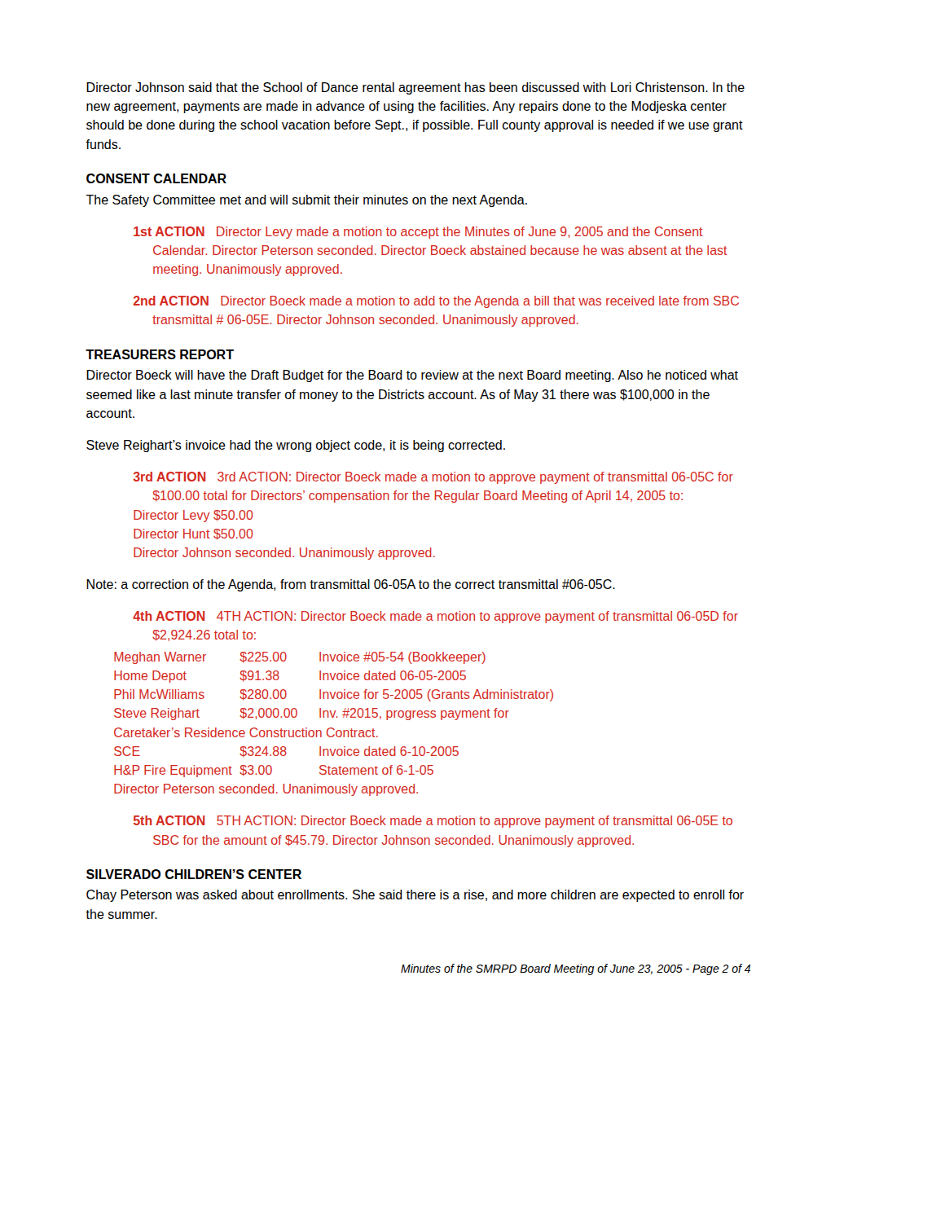Director Johnson said that the School of Dance rental agreement has been discussed with Lori Christenson. In the new agreement, payments are made in advance of using the facilities. Any repairs done to the Modjeska center should be done during the school vacation before Sept., if possible. Full county approval is needed if we use grant funds.
Consent Calendar
The Safety Committee met and will submit their minutes on the next Agenda.
1st ACTION Director Levy made a motion to accept the Minutes of June 9, 2005 and the Consent Calendar. Director Peterson seconded. Director Boeck abstained because he was absent at the last meeting. Unanimously approved.
2nd ACTION Director Boeck made a motion to add to the Agenda a bill that was received late from SBC transmittal # 06-05E. Director Johnson seconded. Unanimously approved.
Treasurers Report
Director Boeck will have the Draft Budget for the Board to review at the next Board meeting. Also he noticed what seemed like a last minute transfer of money to the Districts account. As of May 31 there was $100,000 in the account.
Steve Reighart’s invoice had the wrong object code, it is being corrected.
3rd ACTION 3rd ACTION: Director Boeck made a motion to approve payment of transmittal 06-05C for $100.00 total for Directors’ compensation for the Regular Board Meeting of April 14, 2005 to: Director Levy $50.00 Director Hunt $50.00 Director Johnson seconded. Unanimously approved.
Note: a correction of the Agenda, from transmittal 06-05A to the correct transmittal #06-05C.
4th ACTION 4TH ACTION: Director Boeck made a motion to approve payment of transmittal 06-05D for $2,924.26 total to:
| Meghan Warner | $225.00 | Invoice #05-54 (Bookkeeper) |
| Home Depot | $91.38 | Invoice dated 06-05-2005 |
| Phil McWilliams | $280.00 | Invoice for 5-2005 (Grants Administrator) |
| Steve Reighart | $2,000.00 | Inv. #2015, progress payment for |
| Caretaker’s Residence Construction Contract. |
| SCE | $324.88 | Invoice dated 6-10-2005 |
| H&P Fire Equipment | $3.00 | Statement of 6-1-05 |
| Director Peterson seconded. Unanimously approved. |
5th ACTION 5TH ACTION: Director Boeck made a motion to approve payment of transmittal 06-05E to SBC for the amount of $45.79. Director Johnson seconded. Unanimously approved.
Silverado Children’s Center
Chay Peterson was asked about enrollments. She said there is a rise, and more children are expected to enroll for the summer.
Minutes of the SMRPD Board Meeting of June 23, 2005 - Page 2 of 4